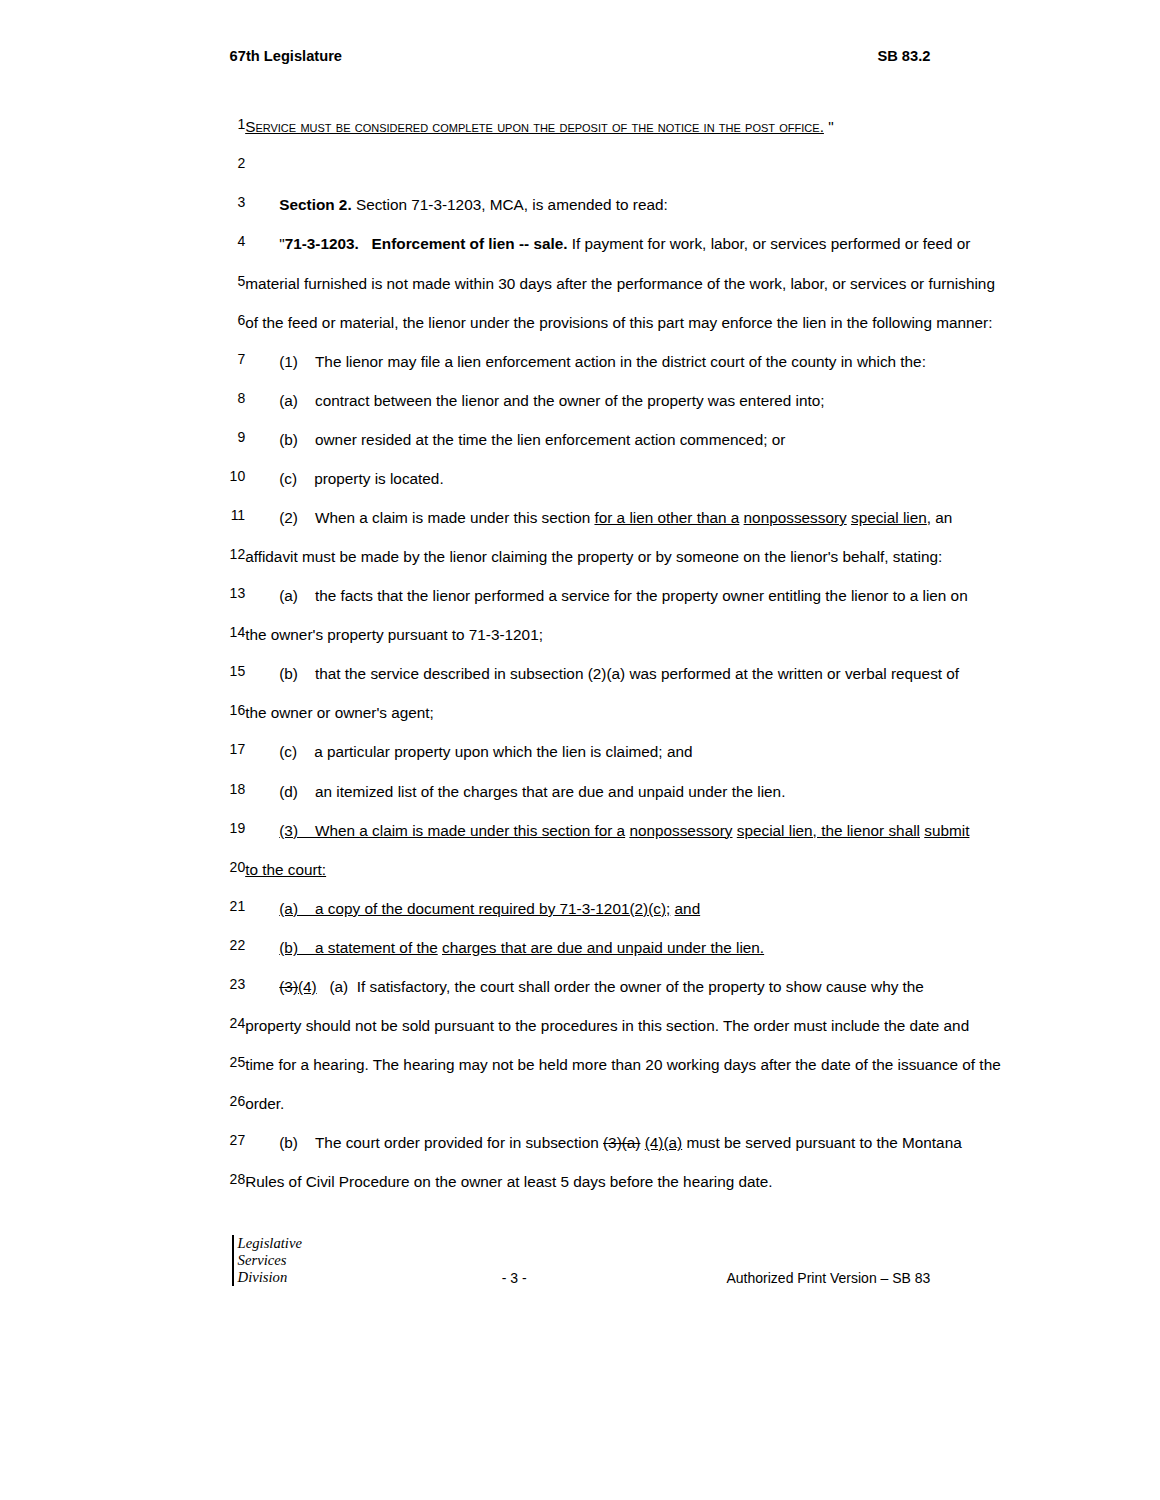67th Legislature
SB 83.2
| 1 | Service must be considered complete upon the deposit of the notice in the post office. " |
| 2 | |
| 3 | Section 2. Section 71-3-1203, MCA, is amended to read: |
| 4 | " 71-3-1203. Enforcement of lien -- sale. If payment for work, labor, or services performed or feed or |
| 5 | material furnished is not made within 30 days after the performance of the work, labor, or services or furnishing |
| 6 | of the feed or material, the lienor under the provisions of this part may enforce the lien in the following manner: |
| 7 | (1) The lienor may file a lien enforcement action in the district court of the county in which the: |
| 8 | (a) contract between the lienor and the owner of the property was entered into; |
| 9 | (b) owner resided at the time the lien enforcement action commenced; or |
| 10 | (c) property is located. |
| 11 | (2) When a claim is made under this section for a lien other than a nonpossessory special lien , an |
| 12 | affidavit must be made by the lienor claiming the property or by someone on the lienor's behalf, stating: |
| 13 | (a) the facts that the lienor performed a service for the property owner entitling the lienor to a lien on |
| 14 | the owner's property pursuant to 71-3-1201; |
| 15 | (b) that the service described in subsection (2)(a) was performed at the written or verbal request of |
| 16 | the owner or owner's agent; |
| 17 | (c) a particular property upon which the lien is claimed; and |
| 18 | (d) an itemized list of the charges that are due and unpaid under the lien. |
| 19 | (3) When a claim is made under this section for a nonpossessory special lien, the lienor shall submit |
| 20 | to the court: |
| 21 | (a) a copy of the document required by 71-3-1201(2)(c); and |
| 22 | (b) a statement of the charges that are due and unpaid under the lien. |
| 23 | (3) (4) (a) If satisfactory, the court shall order the owner of the property to show cause why the |
| 24 | property should not be sold pursuant to the procedures in this section. The order must include the date and |
| 25 | time for a hearing. The hearing may not be held more than 20 working days after the date of the issuance of the |
| 26 | order. |
| 27 | (b) The court order provided for in subsection (3)(a) (4)(a) must be served pursuant to the Montana |
| 28 | Rules of Civil Procedure on the owner at least 5 days before the hearing date. |
Legislative
Services
Division
- 3 -
Authorized Print Version – SB 83